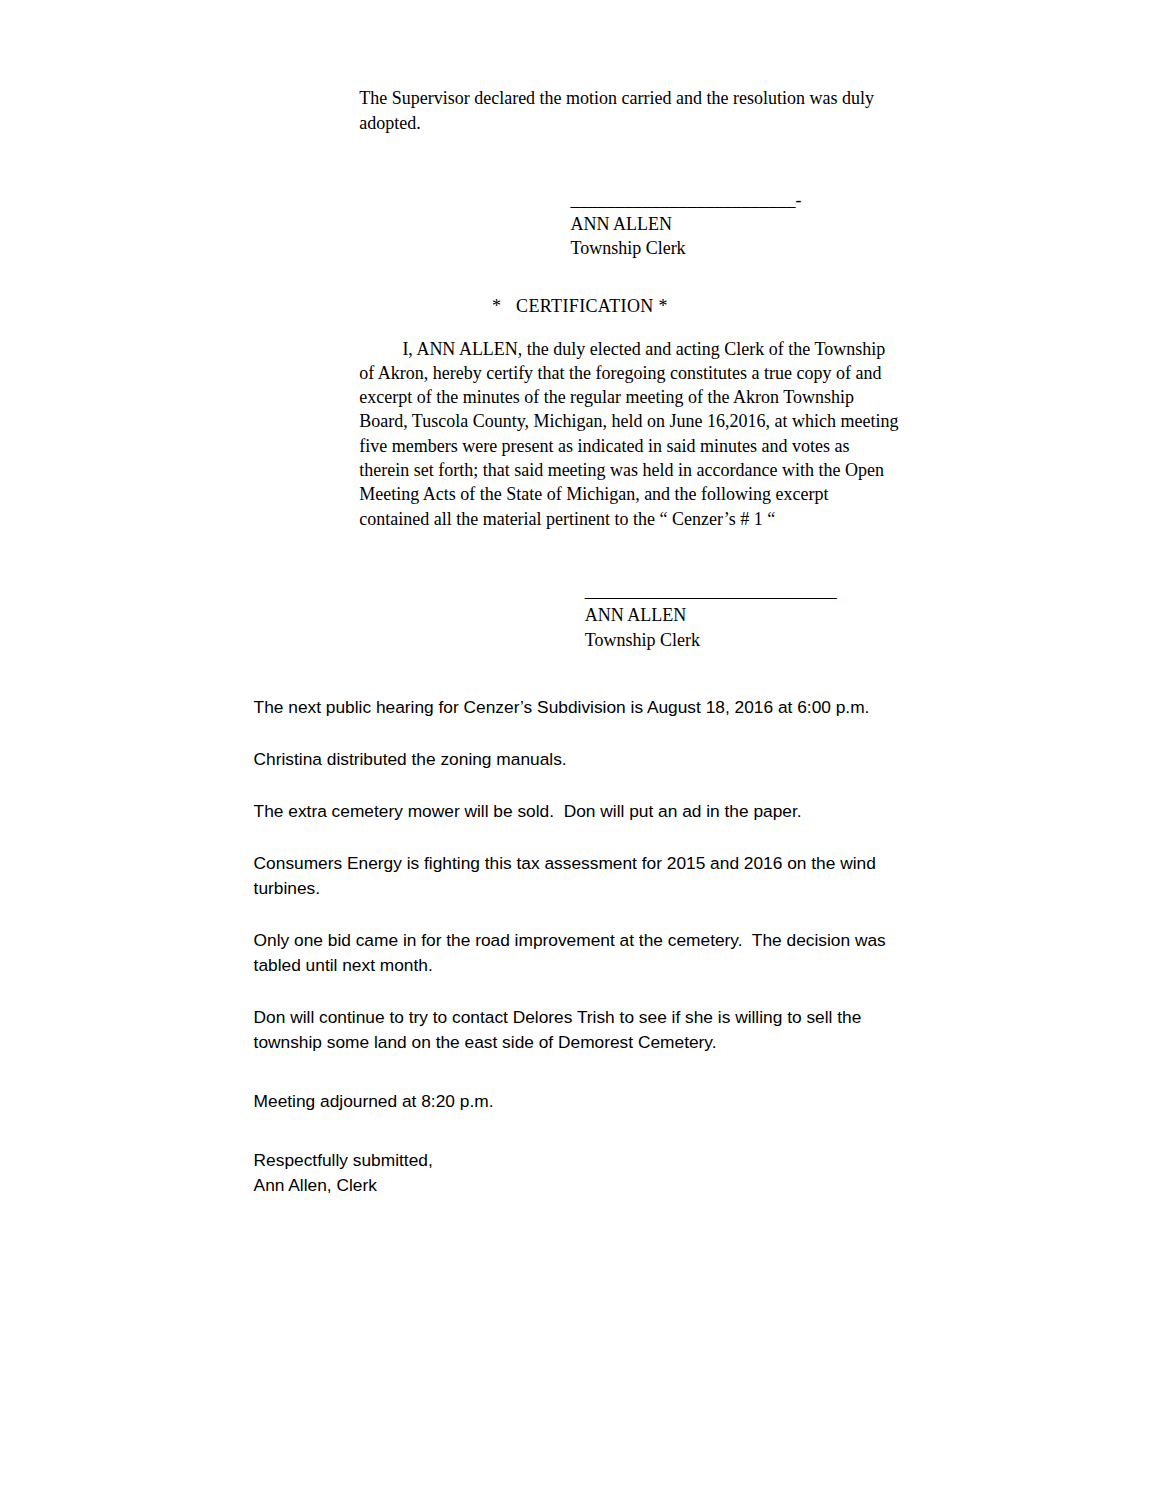The Supervisor declared the motion carried and the resolution was duly adopted.
_________________________-
ANN ALLEN
Township Clerk
* CERTIFICATION *
I, ANN ALLEN, the duly elected and acting Clerk of the Township of Akron, hereby certify that the foregoing constitutes a true copy of and excerpt of the minutes of the regular meeting of the Akron Township Board, Tuscola County, Michigan, held on June 16,2016, at which meeting five members were present as indicated in said minutes and votes as therein set forth; that said meeting was held in accordance with the Open Meeting Acts of the State of Michigan, and the following excerpt contained all the material pertinent to the “ Cenzer’s # 1 “
____________________________
ANN ALLEN
Township Clerk
The next public hearing for Cenzer’s Subdivision is August 18, 2016 at 6:00 p.m.
Christina distributed the zoning manuals.
The extra cemetery mower will be sold. Don will put an ad in the paper.
Consumers Energy is fighting this tax assessment for 2015 and 2016 on the wind turbines.
Only one bid came in for the road improvement at the cemetery. The decision was tabled until next month.
Don will continue to try to contact Delores Trish to see if she is willing to sell the township some land on the east side of Demorest Cemetery.
Meeting adjourned at 8:20 p.m.
Respectfully submitted,
Ann Allen, Clerk